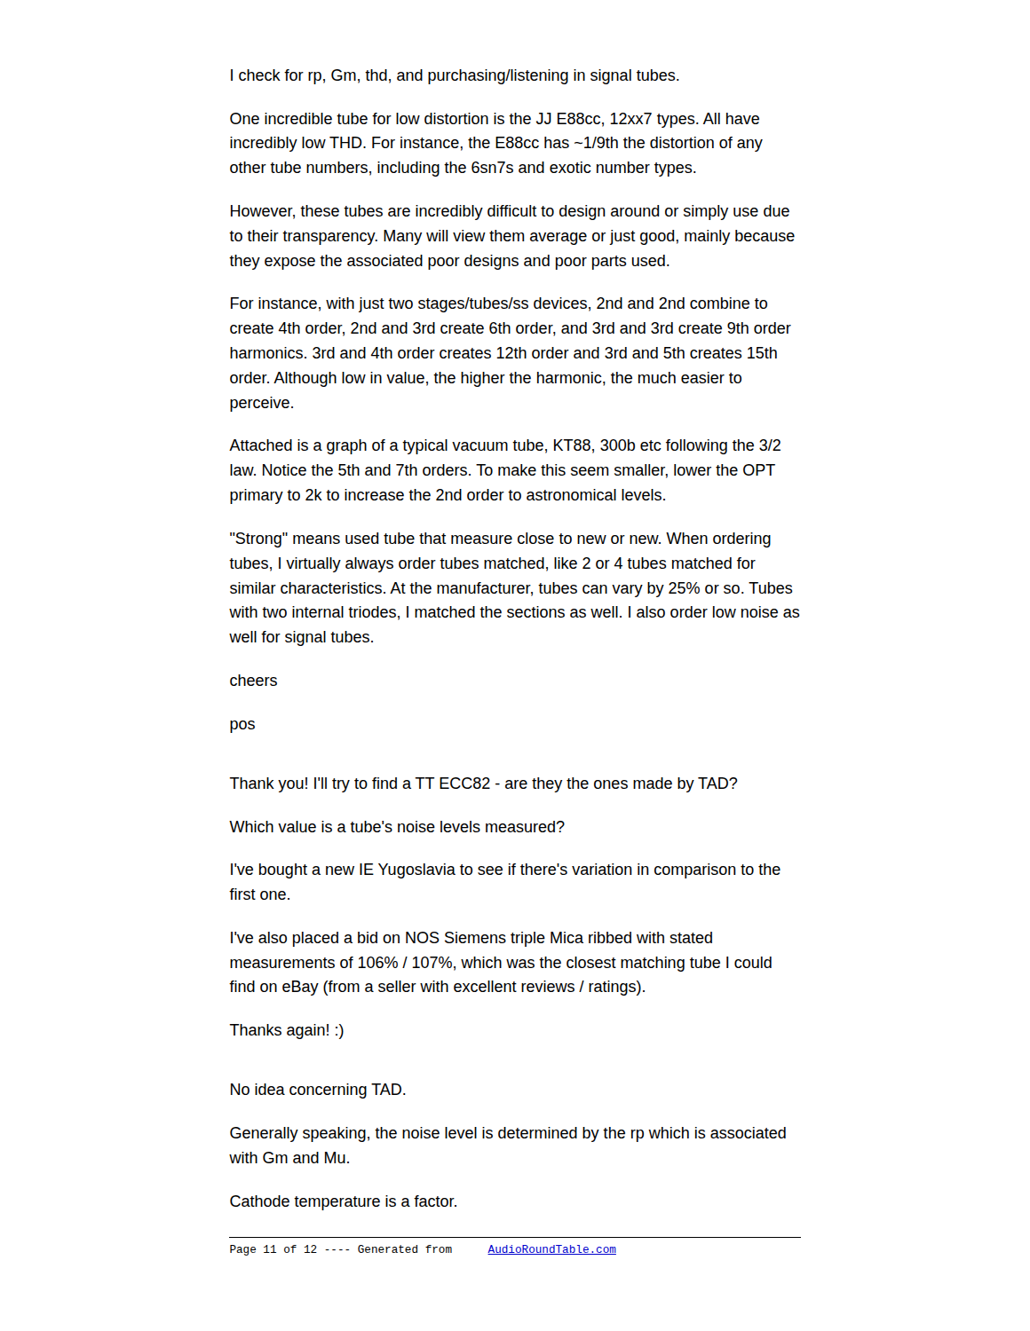I check for rp, Gm, thd, and purchasing/listening in signal tubes.
One incredible tube for low distortion is the JJ E88cc, 12xx7 types. All have incredibly low THD. For instance, the E88cc has ~1/9th the distortion of any other tube numbers, including the 6sn7s and exotic number types.
However, these tubes are incredibly difficult to design around or simply use due to their transparency. Many will view them average or just good, mainly because they expose the associated poor designs and poor parts used.
For instance, with just two stages/tubes/ss devices, 2nd and 2nd combine to create 4th order, 2nd and 3rd create 6th order, and 3rd and 3rd create 9th order harmonics. 3rd and 4th order creates 12th order and 3rd and 5th creates 15th order. Although low in value, the higher the harmonic, the much easier to perceive.
Attached is a graph of a typical vacuum tube, KT88, 300b etc following the 3/2 law. Notice the 5th and 7th orders. To make this seem smaller, lower the OPT primary to 2k to increase the 2nd order to astronomical levels.
"Strong" means used tube that measure close to new or new. When ordering tubes, I virtually always order tubes matched, like 2 or 4 tubes matched for similar characteristics. At the manufacturer, tubes can vary by 25% or so. Tubes with two internal triodes, I matched the sections as well. I also order low noise as well for signal tubes.
cheers
pos
Thank you! I'll try to find a TT ECC82 - are they the ones made by TAD?
Which value is a tube's noise levels measured?
I've bought a new IE Yugoslavia to see if there's variation in comparison to the first one.
I've also placed a bid on NOS Siemens triple Mica ribbed with stated measurements of 106% / 107%, which was the closest matching tube I could find on eBay (from a seller with excellent reviews / ratings).
Thanks again! :)
No idea concerning TAD.
Generally speaking, the noise level is determined by the rp which is associated with Gm and Mu.
Cathode temperature is a factor.
Page 11 of 12 ---- Generated from AudioRoundTable.com